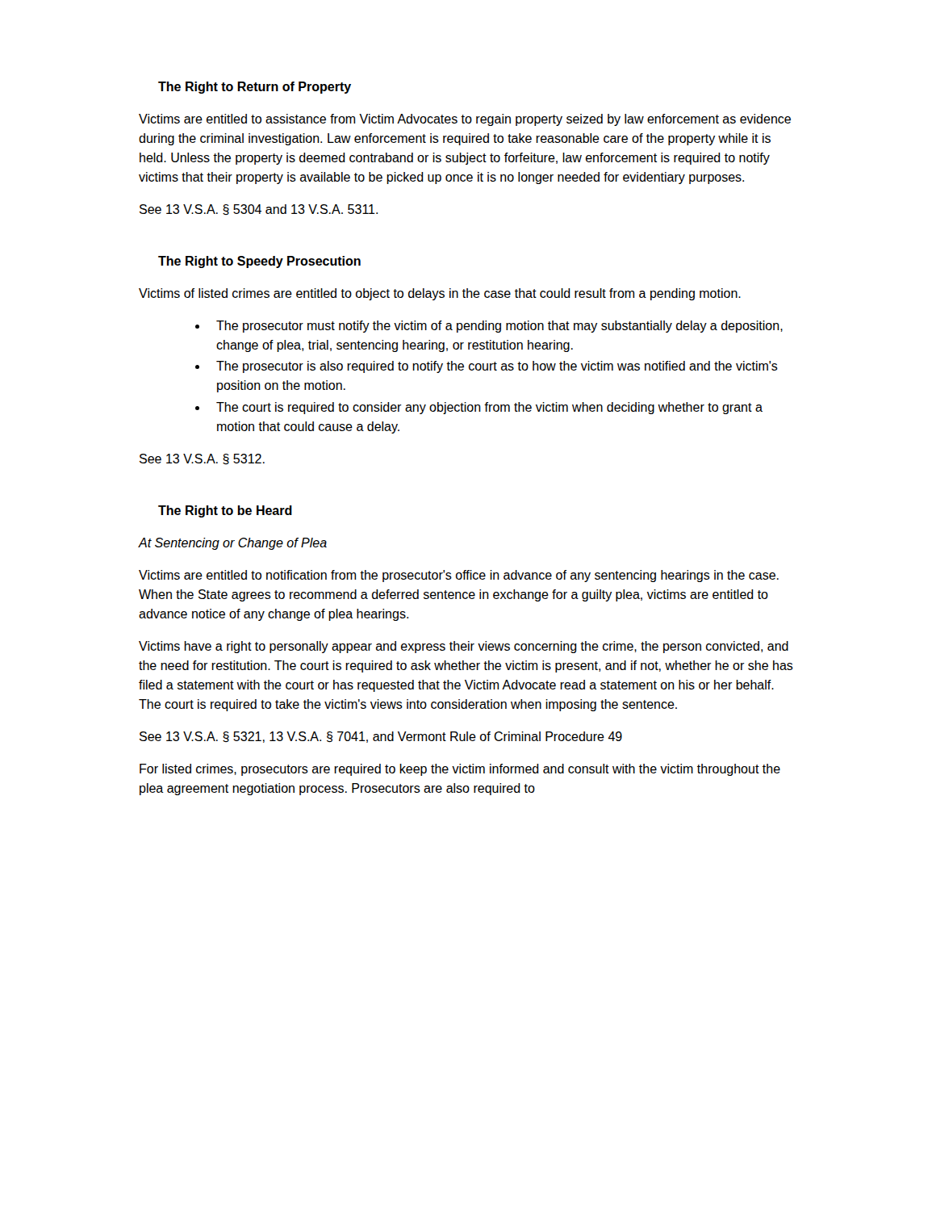The Right to Return of Property
Victims are entitled to assistance from Victim Advocates to regain property seized by law enforcement as evidence during the criminal investigation. Law enforcement is required to take reasonable care of the property while it is held. Unless the property is deemed contraband or is subject to forfeiture, law enforcement is required to notify victims that their property is available to be picked up once it is no longer needed for evidentiary purposes.
See 13 V.S.A. § 5304 and 13 V.S.A. 5311.
The Right to Speedy Prosecution
Victims of listed crimes are entitled to object to delays in the case that could result from a pending motion.
The prosecutor must notify the victim of a pending motion that may substantially delay a deposition, change of plea, trial, sentencing hearing, or restitution hearing.
The prosecutor is also required to notify the court as to how the victim was notified and the victim's position on the motion.
The court is required to consider any objection from the victim when deciding whether to grant a motion that could cause a delay.
See 13 V.S.A. § 5312.
The Right to be Heard
At Sentencing or Change of Plea
Victims are entitled to notification from the prosecutor's office in advance of any sentencing hearings in the case. When the State agrees to recommend a deferred sentence in exchange for a guilty plea, victims are entitled to advance notice of any change of plea hearings.
Victims have a right to personally appear and express their views concerning the crime, the person convicted, and the need for restitution. The court is required to ask whether the victim is present, and if not, whether he or she has filed a statement with the court or has requested that the Victim Advocate read a statement on his or her behalf. The court is required to take the victim's views into consideration when imposing the sentence.
See 13 V.S.A. § 5321, 13 V.S.A. § 7041, and Vermont Rule of Criminal Procedure 49
For listed crimes, prosecutors are required to keep the victim informed and consult with the victim throughout the plea agreement negotiation process. Prosecutors are also required to